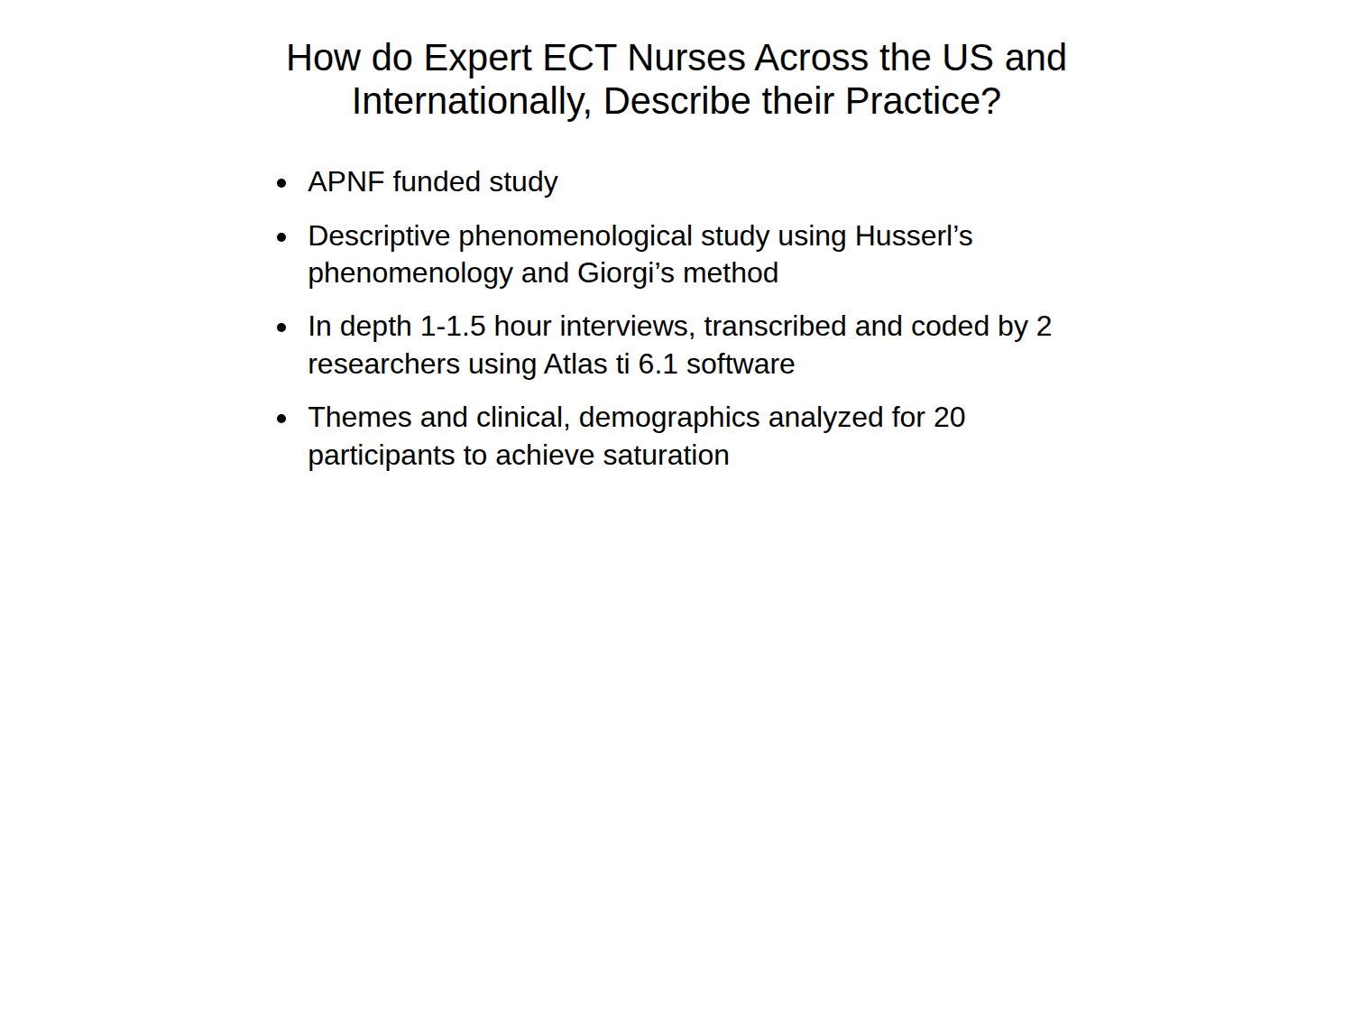How do Expert ECT Nurses Across the US and Internationally, Describe their Practice?
APNF funded study
Descriptive phenomenological study using Husserl’s phenomenology and Giorgi’s method
In depth 1-1.5 hour interviews, transcribed and coded by 2 researchers using Atlas ti 6.1 software
Themes and clinical, demographics analyzed for 20 participants to achieve saturation